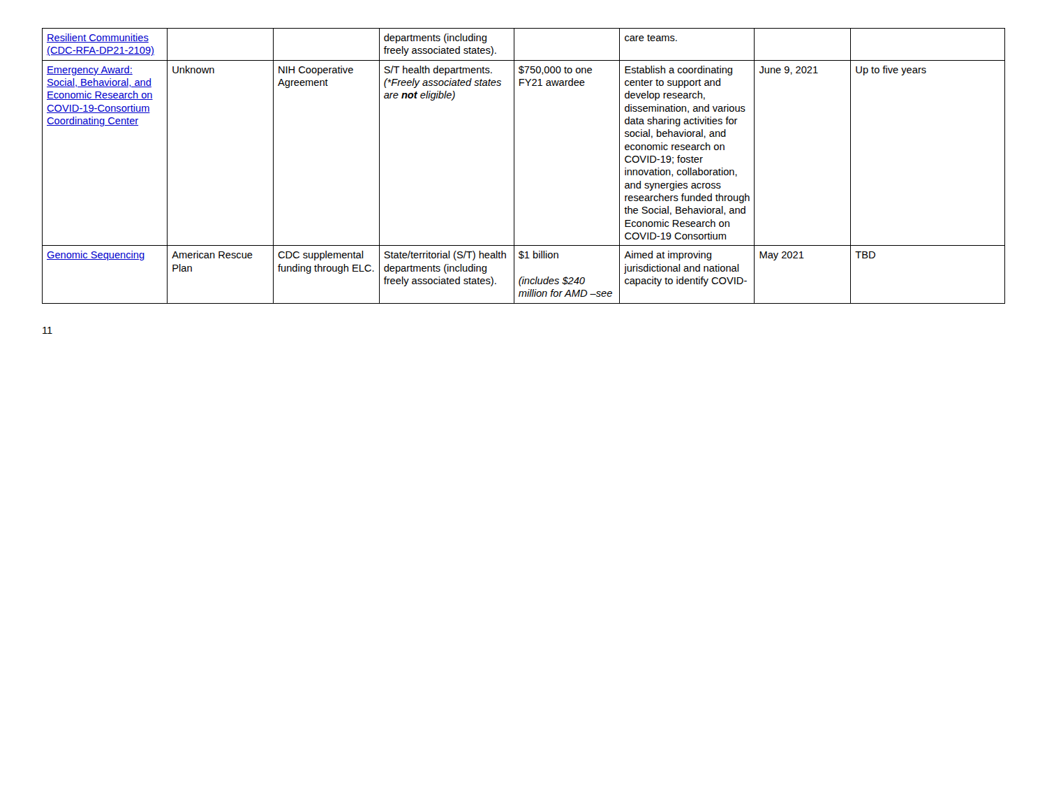| Resilient Communities (CDC-RFA-DP21-2109) | | | departments (including freely associated states). | | care teams. | | |
| Emergency Award: Social, Behavioral, and Economic Research on COVID-19-Consortium Coordinating Center | Unknown | NIH Cooperative Agreement | S/T health departments. (*Freely associated states are not eligible) | $750,000 to one FY21 awardee | Establish a coordinating center to support and develop research, dissemination, and various data sharing activities for social, behavioral, and economic research on COVID-19; foster innovation, collaboration, and synergies across researchers funded through the Social, Behavioral, and Economic Research on COVID-19 Consortium | June 9, 2021 | Up to five years |
| Genomic Sequencing | American Rescue Plan | CDC supplemental funding through ELC. | State/territorial (S/T) health departments (including freely associated states). | $1 billion (includes $240 million for AMD –see | Aimed at improving jurisdictional and national capacity to identify COVID- | May 2021 | TBD |
11